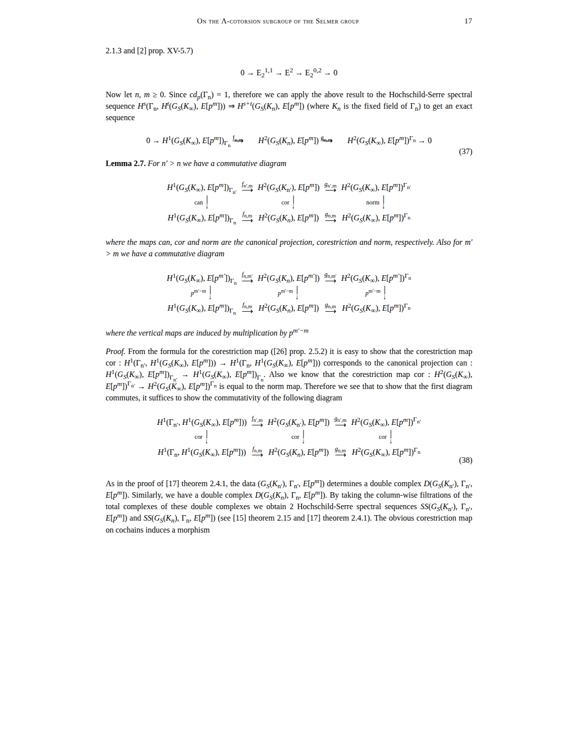On the Λ-cotorsion subgroup of the Selmer group 17
2.1.3 and [2] prop. XV-5.7)
0 → E21,1 → E2 → E20,2 → 0
Now let n, m ≥ 0. Since cdp(Γn) = 1, therefore we can apply the above result to the Hochschild-Serre spectral sequence Hs(Γn, Ht(GS(K∞), E[pm])) ⇒ Hs+t(GS(Kn), E[pm]) (where Kn is the fixed field of Γn) to get an exact sequence
0 → H1(GS(K∞), E[pm])Γn fn,m ⟶ H2(GS(Kn), E[pm]) gn,m ⟶ H2(GS(K∞), E[pm])Γn → 0 (37)
Lemma 2.7. For n′ > n we have a commutative diagram
| H 1 ( G S ( K ∞ ), E [ p m ]) Γ n′ | f n′,m ⟶ | H 2 ( G S ( K n′ ), E [ p m ]) | g n′,m ⟶ | H 2 ( G S ( K ∞ ), E [ p m ]) Γ n′ |
| can │ ↓ | | cor │ ↓ | | norm │ ↓ |
| H 1 ( G S ( K ∞ ), E [ p m ]) Γ n | f n,m ⟶ | H 2 ( G S ( K n ), E [ p m ]) | g n,m ⟶ | H 2 ( G S ( K ∞ ), E [ p m ]) Γ n |
where the maps can, cor and norm are the canonical projection, corestriction and norm, respectively. Also for m′ > m we have a commutative diagram
| H 1 ( G S ( K ∞ ), E [ p m′ ]) Γ n | f n,m′ ⟶ | H 2 ( G S ( K n ), E [ p m′ ]) | g n,m′ ⟶ | H 2 ( G S ( K ∞ ), E [ p m′ ]) Γ n |
| p m′−m │ ↓ | | p m′−m │ ↓ | | p m′−m │ ↓ |
| H 1 ( G S ( K ∞ ), E [ p m ]) Γ n | f n,m ⟶ | H 2 ( G S ( K n ), E [ p m ]) | g n,m ⟶ | H 2 ( G S ( K ∞ ), E [ p m ]) Γ n |
where the vertical maps are induced by multiplication by pm′−m
Proof. From the formula for the corestriction map ([26] prop. 2.5.2) it is easy to show that the corestriction map cor : H1(Γn′, H1(GS(K∞), E[pm])) → H1(Γn, H1(GS(K∞), E[pm])) corresponds to the canonical projection can : H1(GS(K∞), E[pm])Γn′ → H1(GS(K∞), E[pm])Γn. Also we know that the corestriction map cor : H2(GS(K∞), E[pm])Γn′ → H2(GS(K∞), E[pm])Γn is equal to the norm map. Therefore we see that to show that the first diagram commutes, it suffices to show the commutativity of the following diagram
| H 1 (Γ n′ , H 1 ( G S ( K ∞ ), E [ p m ])) | f n′,m ⟶ | H 2 ( G S ( K n′ ), E [ p m ]) | g n′,m ⟶ | H 2 ( G S ( K ∞ ), E [ p m ]) Γ n′ |
| cor │ ↓ | | cor │ ↓ | | cor │ ↓ |
| H 1 (Γ n , H 1 ( G S ( K ∞ ), E [ p m ])) | f n,m ⟶ | H 2 ( G S ( K n ), E [ p m ]) | g n,m ⟶ | H 2 ( G S ( K ∞ ), E [ p m ]) Γ n |
(38)
As in the proof of [17] theorem 2.4.1, the data (GS(Kn′), Γn′, E[pm]) determines a double complex D(GS(Kn′), Γn′, E[pm]). Similarly, we have a double complex D(GS(Kn), Γn, E[pm]). By taking the column-wise filtrations of the total complexes of these double complexes we obtain 2 Hochschild-Serre spectral sequences SS(GS(Kn′), Γn′, E[pm]) and SS(GS(Kn), Γn, E[pm]) (see [15] theorem 2.15 and [17] theorem 2.4.1). The obvious corestriction map on cochains induces a morphism